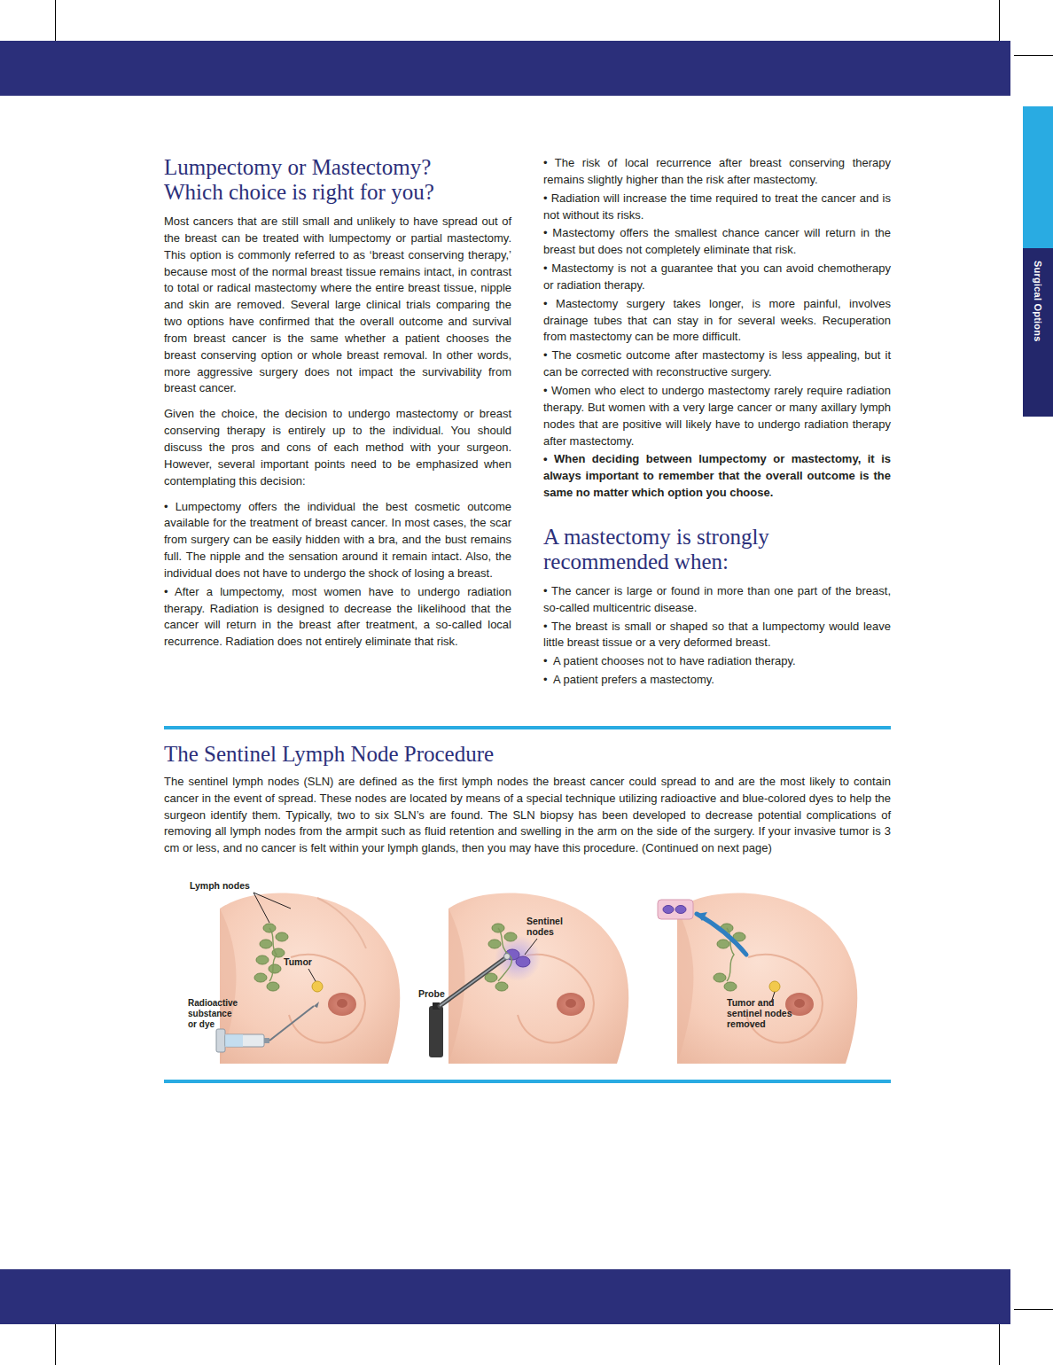Surgical Options
Lumpectomy or Mastectomy?
Which choice is right for you?
Most cancers that are still small and unlikely to have spread out of the breast can be treated with lumpectomy or partial mastectomy. This option is commonly referred to as ‘breast conserving therapy,’ because most of the normal breast tissue remains intact, in contrast to total or radical mastectomy where the entire breast tissue, nipple and skin are removed. Several large clinical trials comparing the two options have confirmed that the overall outcome and survival from breast cancer is the same whether a patient chooses the breast conserving option or whole breast removal. In other words, more aggressive surgery does not impact the survivability from breast cancer.
Given the choice, the decision to undergo mastectomy or breast conserving therapy is entirely up to the individual. You should discuss the pros and cons of each method with your surgeon. However, several important points need to be emphasized when contemplating this decision:
• Lumpectomy offers the individual the best cosmetic outcome available for the treatment of breast cancer. In most cases, the scar from surgery can be easily hidden with a bra, and the bust remains full. The nipple and the sensation around it remain intact. Also, the individual does not have to undergo the shock of losing a breast.
• After a lumpectomy, most women have to undergo radiation therapy. Radiation is designed to decrease the likelihood that the cancer will return in the breast after treatment, a so-called local recurrence. Radiation does not entirely eliminate that risk.
• The risk of local recurrence after breast conserving therapy remains slightly higher than the risk after mastectomy.
• Radiation will increase the time required to treat the cancer and is not without its risks.
• Mastectomy offers the smallest chance cancer will return in the breast but does not completely eliminate that risk.
• Mastectomy is not a guarantee that you can avoid chemotherapy or radiation therapy.
• Mastectomy surgery takes longer, is more painful, involves drainage tubes that can stay in for several weeks. Recuperation from mastectomy can be more difficult.
• The cosmetic outcome after mastectomy is less appealing, but it can be corrected with reconstructive surgery.
• Women who elect to undergo mastectomy rarely require radiation therapy. But women with a very large cancer or many axillary lymph nodes that are positive will likely have to undergo radiation therapy after mastectomy.
• When deciding between lumpectomy or mastectomy, it is always important to remember that the overall outcome is the same no matter which option you choose.
A mastectomy is strongly
recommended when:
• The cancer is large or found in more than one part of the breast, so-called multicentric disease.
• The breast is small or shaped so that a lumpectomy would leave little breast tissue or a very deformed breast.
• A patient chooses not to have radiation therapy.
• A patient prefers a mastectomy.
The Sentinel Lymph Node Procedure
The sentinel lymph nodes (SLN) are defined as the first lymph nodes the breast cancer could spread to and are the most likely to contain cancer in the event of spread. These nodes are located by means of a special technique utilizing radioactive and blue-colored dyes to help the surgeon identify them. Typically, two to six SLN’s are found. The SLN biopsy has been developed to decrease potential complications of removing all lymph nodes from the armpit such as fluid retention and swelling in the arm on the side of the surgery. If your invasive tumor is 3 cm or less, and no cancer is felt within your lymph glands, then you may have this procedure. (Continued on next page)
Lymph nodes Tumor Radioactive substance or dye
Sentinel nodes Probe
Tumor and sentinel nodes removed